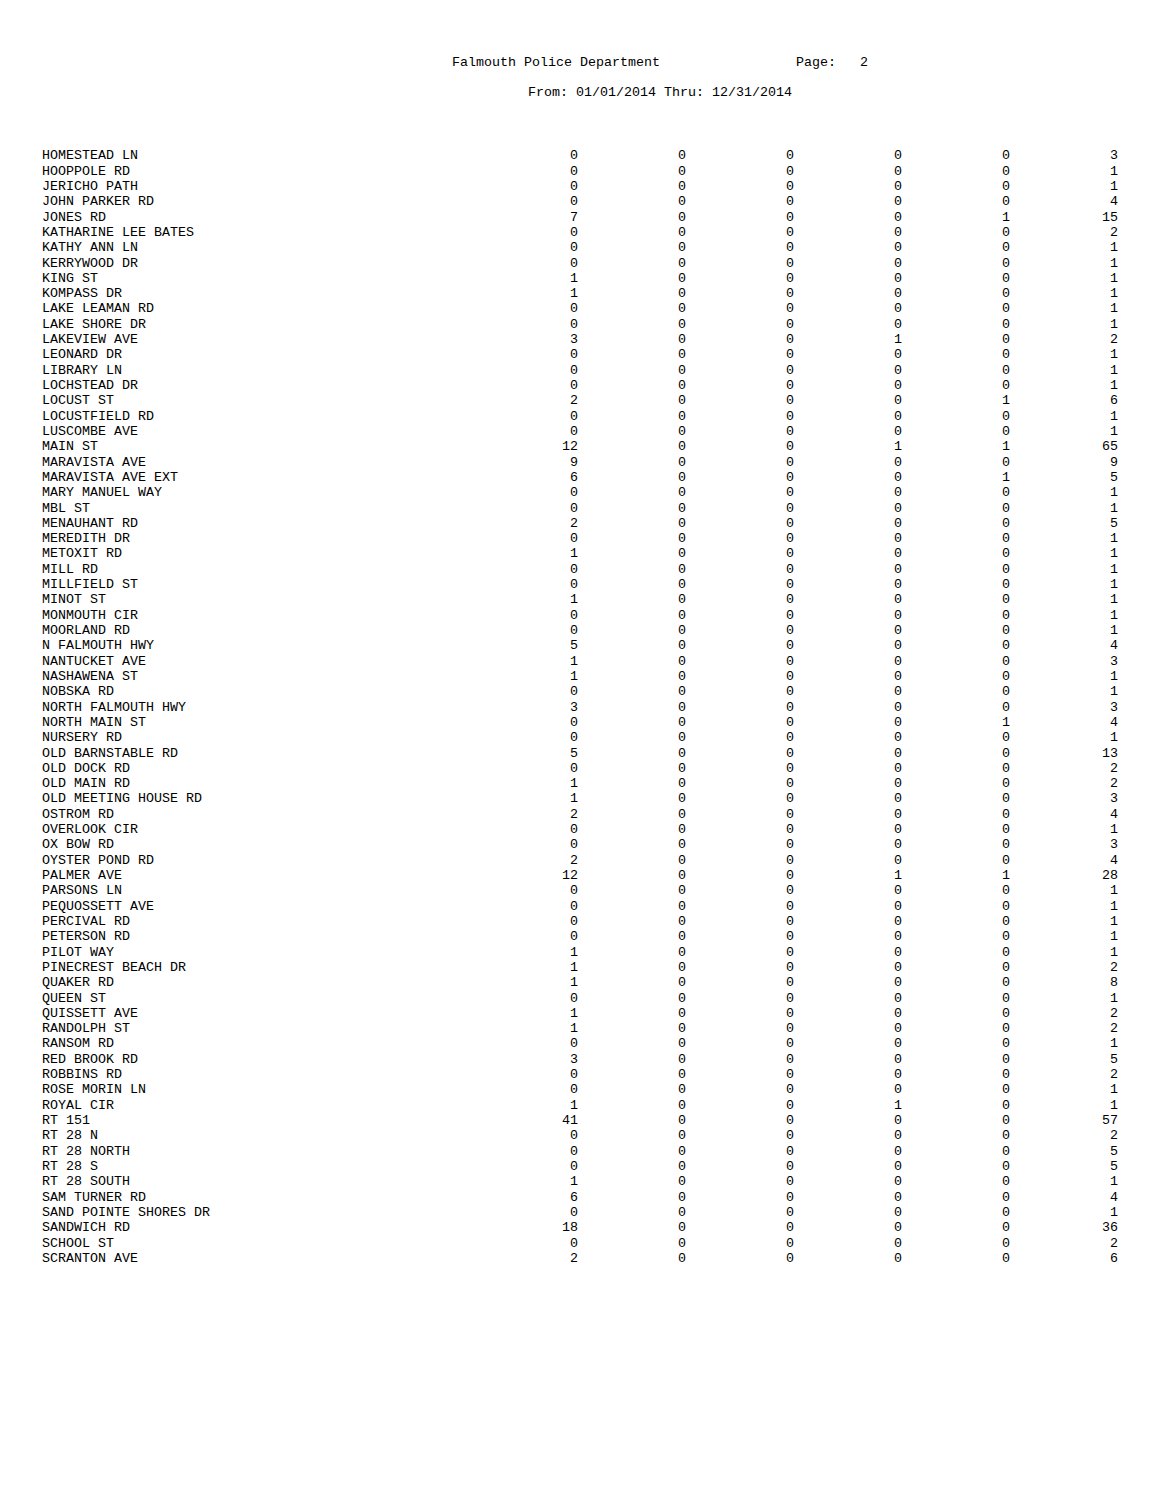Falmouth Police Department Page: 2 From: 01/01/2014 Thru: 12/31/2014
| HOMESTEAD LN | 0 | 0 | 0 | 0 | 0 | 3 |
| HOOPPOLE RD | 0 | 0 | 0 | 0 | 0 | 1 |
| JERICHO PATH | 0 | 0 | 0 | 0 | 0 | 1 |
| JOHN PARKER RD | 0 | 0 | 0 | 0 | 0 | 4 |
| JONES RD | 7 | 0 | 0 | 0 | 1 | 15 |
| KATHARINE LEE BATES | 0 | 0 | 0 | 0 | 0 | 2 |
| KATHY ANN LN | 0 | 0 | 0 | 0 | 0 | 1 |
| KERRYWOOD DR | 0 | 0 | 0 | 0 | 0 | 1 |
| KING ST | 1 | 0 | 0 | 0 | 0 | 1 |
| KOMPASS DR | 1 | 0 | 0 | 0 | 0 | 1 |
| LAKE LEAMAN RD | 0 | 0 | 0 | 0 | 0 | 1 |
| LAKE SHORE DR | 0 | 0 | 0 | 0 | 0 | 1 |
| LAKEVIEW AVE | 3 | 0 | 0 | 1 | 0 | 2 |
| LEONARD DR | 0 | 0 | 0 | 0 | 0 | 1 |
| LIBRARY LN | 0 | 0 | 0 | 0 | 0 | 1 |
| LOCHSTEAD DR | 0 | 0 | 0 | 0 | 0 | 1 |
| LOCUST ST | 2 | 0 | 0 | 0 | 1 | 6 |
| LOCUSTFIELD RD | 0 | 0 | 0 | 0 | 0 | 1 |
| LUSCOMBE AVE | 0 | 0 | 0 | 0 | 0 | 1 |
| MAIN ST | 12 | 0 | 0 | 1 | 1 | 65 |
| MARAVISTA AVE | 9 | 0 | 0 | 0 | 0 | 9 |
| MARAVISTA AVE EXT | 6 | 0 | 0 | 0 | 1 | 5 |
| MARY MANUEL WAY | 0 | 0 | 0 | 0 | 0 | 1 |
| MBL ST | 0 | 0 | 0 | 0 | 0 | 1 |
| MENAUHANT RD | 2 | 0 | 0 | 0 | 0 | 5 |
| MEREDITH DR | 0 | 0 | 0 | 0 | 0 | 1 |
| METOXIT RD | 1 | 0 | 0 | 0 | 0 | 1 |
| MILL RD | 0 | 0 | 0 | 0 | 0 | 1 |
| MILLFIELD ST | 0 | 0 | 0 | 0 | 0 | 1 |
| MINOT ST | 1 | 0 | 0 | 0 | 0 | 1 |
| MONMOUTH CIR | 0 | 0 | 0 | 0 | 0 | 1 |
| MOORLAND RD | 0 | 0 | 0 | 0 | 0 | 1 |
| N FALMOUTH HWY | 5 | 0 | 0 | 0 | 0 | 4 |
| NANTUCKET AVE | 1 | 0 | 0 | 0 | 0 | 3 |
| NASHAWENA ST | 1 | 0 | 0 | 0 | 0 | 1 |
| NOBSKA RD | 0 | 0 | 0 | 0 | 0 | 1 |
| NORTH FALMOUTH HWY | 3 | 0 | 0 | 0 | 0 | 3 |
| NORTH MAIN ST | 0 | 0 | 0 | 0 | 1 | 4 |
| NURSERY RD | 0 | 0 | 0 | 0 | 0 | 1 |
| OLD BARNSTABLE RD | 5 | 0 | 0 | 0 | 0 | 13 |
| OLD DOCK RD | 0 | 0 | 0 | 0 | 0 | 2 |
| OLD MAIN RD | 1 | 0 | 0 | 0 | 0 | 2 |
| OLD MEETING HOUSE RD | 1 | 0 | 0 | 0 | 0 | 3 |
| OSTROM RD | 2 | 0 | 0 | 0 | 0 | 4 |
| OVERLOOK CIR | 0 | 0 | 0 | 0 | 0 | 1 |
| OX BOW RD | 0 | 0 | 0 | 0 | 0 | 3 |
| OYSTER POND RD | 2 | 0 | 0 | 0 | 0 | 4 |
| PALMER AVE | 12 | 0 | 0 | 1 | 1 | 28 |
| PARSONS LN | 0 | 0 | 0 | 0 | 0 | 1 |
| PEQUOSSETT AVE | 0 | 0 | 0 | 0 | 0 | 1 |
| PERCIVAL RD | 0 | 0 | 0 | 0 | 0 | 1 |
| PETERSON RD | 0 | 0 | 0 | 0 | 0 | 1 |
| PILOT WAY | 1 | 0 | 0 | 0 | 0 | 1 |
| PINECREST BEACH DR | 1 | 0 | 0 | 0 | 0 | 2 |
| QUAKER RD | 1 | 0 | 0 | 0 | 0 | 8 |
| QUEEN ST | 0 | 0 | 0 | 0 | 0 | 1 |
| QUISSETT AVE | 1 | 0 | 0 | 0 | 0 | 2 |
| RANDOLPH ST | 1 | 0 | 0 | 0 | 0 | 2 |
| RANSOM RD | 0 | 0 | 0 | 0 | 0 | 1 |
| RED BROOK RD | 3 | 0 | 0 | 0 | 0 | 5 |
| ROBBINS RD | 0 | 0 | 0 | 0 | 0 | 2 |
| ROSE MORIN LN | 0 | 0 | 0 | 0 | 0 | 1 |
| ROYAL CIR | 1 | 0 | 0 | 1 | 0 | 1 |
| RT 151 | 41 | 0 | 0 | 0 | 0 | 57 |
| RT 28 N | 0 | 0 | 0 | 0 | 0 | 2 |
| RT 28 NORTH | 0 | 0 | 0 | 0 | 0 | 5 |
| RT 28 S | 0 | 0 | 0 | 0 | 0 | 5 |
| RT 28 SOUTH | 1 | 0 | 0 | 0 | 0 | 1 |
| SAM TURNER RD | 6 | 0 | 0 | 0 | 0 | 4 |
| SAND POINTE SHORES DR | 0 | 0 | 0 | 0 | 0 | 1 |
| SANDWICH RD | 18 | 0 | 0 | 0 | 0 | 36 |
| SCHOOL ST | 0 | 0 | 0 | 0 | 0 | 2 |
| SCRANTON AVE | 2 | 0 | 0 | 0 | 0 | 6 |